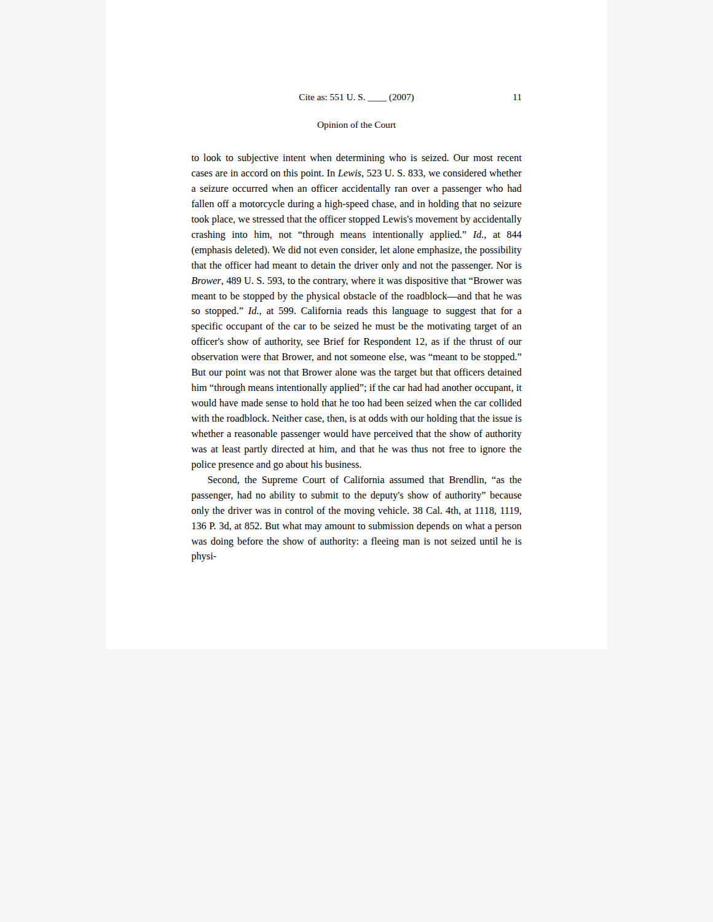Cite as: 551 U. S. ____ (2007) 11
Opinion of the Court
to look to subjective intent when determining who is seized. Our most recent cases are in accord on this point. In Lewis, 523 U. S. 833, we considered whether a seizure occurred when an officer accidentally ran over a passenger who had fallen off a motorcycle during a high-speed chase, and in holding that no seizure took place, we stressed that the officer stopped Lewis's movement by accidentally crashing into him, not “through means intentionally applied.” Id., at 844 (emphasis deleted). We did not even consider, let alone emphasize, the possibility that the officer had meant to detain the driver only and not the passenger. Nor is Brower, 489 U. S. 593, to the contrary, where it was dispositive that “Brower was meant to be stopped by the physical obstacle of the roadblock—and that he was so stopped.” Id., at 599. California reads this language to suggest that for a specific occupant of the car to be seized he must be the motivating target of an officer's show of authority, see Brief for Respondent 12, as if the thrust of our observation were that Brower, and not someone else, was “meant to be stopped.” But our point was not that Brower alone was the target but that officers detained him “through means intentionally applied”; if the car had had another occupant, it would have made sense to hold that he too had been seized when the car collided with the roadblock. Neither case, then, is at odds with our holding that the issue is whether a reasonable passenger would have perceived that the show of authority was at least partly directed at him, and that he was thus not free to ignore the police presence and go about his business.
Second, the Supreme Court of California assumed that Brendlin, “as the passenger, had no ability to submit to the deputy's show of authority” because only the driver was in control of the moving vehicle. 38 Cal. 4th, at 1118, 1119, 136 P. 3d, at 852. But what may amount to submission depends on what a person was doing before the show of authority: a fleeing man is not seized until he is physi-